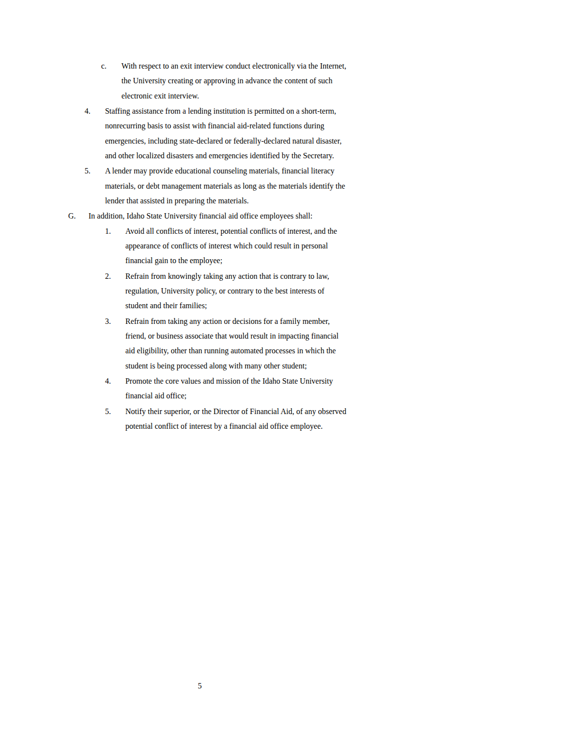c. With respect to an exit interview conduct electronically via the Internet, the University creating or approving in advance the content of such electronic exit interview.
4. Staffing assistance from a lending institution is permitted on a short-term, nonrecurring basis to assist with financial aid-related functions during emergencies, including state-declared or federally-declared natural disaster, and other localized disasters and emergencies identified by the Secretary.
5. A lender may provide educational counseling materials, financial literacy materials, or debt management materials as long as the materials identify the lender that assisted in preparing the materials.
G. In addition, Idaho State University financial aid office employees shall:
1. Avoid all conflicts of interest, potential conflicts of interest, and the appearance of conflicts of interest which could result in personal financial gain to the employee;
2. Refrain from knowingly taking any action that is contrary to law, regulation, University policy, or contrary to the best interests of student and their families;
3. Refrain from taking any action or decisions for a family member, friend, or business associate that would result in impacting financial aid eligibility, other than running automated processes in which the student is being processed along with many other student;
4. Promote the core values and mission of the Idaho State University financial aid office;
5. Notify their superior, or the Director of Financial Aid, of any observed potential conflict of interest by a financial aid office employee.
5